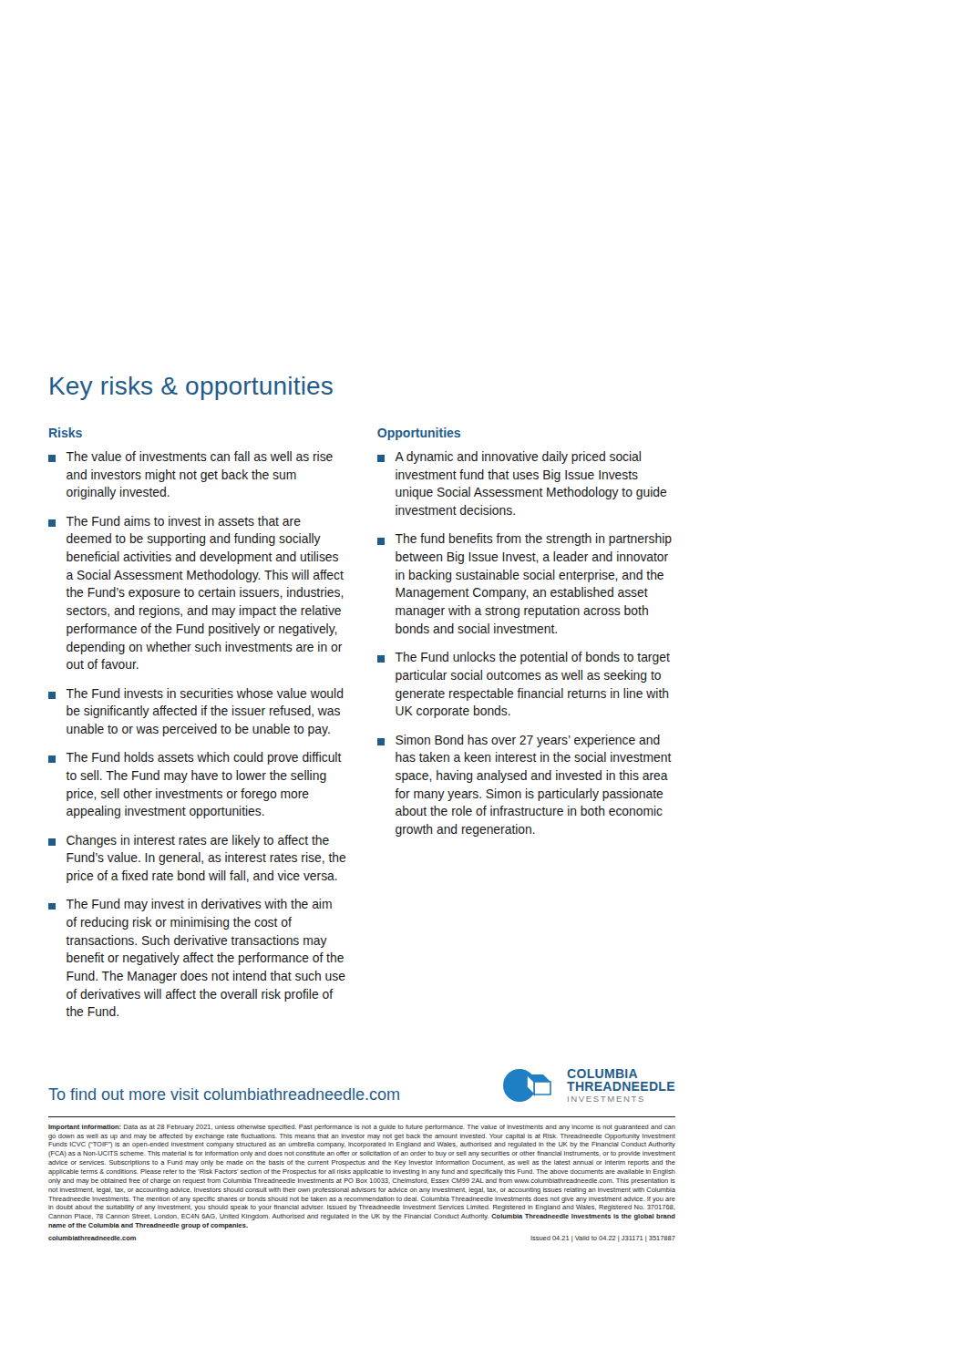Key risks & opportunities
Risks
The value of investments can fall as well as rise and investors might not get back the sum originally invested.
The Fund aims to invest in assets that are deemed to be supporting and funding socially beneficial activities and development and utilises a Social Assessment Methodology. This will affect the Fund’s exposure to certain issuers, industries, sectors, and regions, and may impact the relative performance of the Fund positively or negatively, depending on whether such investments are in or out of favour.
The Fund invests in securities whose value would be significantly affected if the issuer refused, was unable to or was perceived to be unable to pay.
The Fund holds assets which could prove difficult to sell. The Fund may have to lower the selling price, sell other investments or forego more appealing investment opportunities.
Changes in interest rates are likely to affect the Fund’s value. In general, as interest rates rise, the price of a fixed rate bond will fall, and vice versa.
The Fund may invest in derivatives with the aim of reducing risk or minimising the cost of transactions. Such derivative transactions may benefit or negatively affect the performance of the Fund. The Manager does not intend that such use of derivatives will affect the overall risk profile of the Fund.
Opportunities
A dynamic and innovative daily priced social investment fund that uses Big Issue Invests unique Social Assessment Methodology to guide investment decisions.
The fund benefits from the strength in partnership between Big Issue Invest, a leader and innovator in backing sustainable social enterprise, and the Management Company, an established asset manager with a strong reputation across both bonds and social investment.
The Fund unlocks the potential of bonds to target particular social outcomes as well as seeking to generate respectable financial returns in line with UK corporate bonds.
Simon Bond has over 27 years’ experience and has taken a keen interest in the social investment space, having analysed and invested in this area for many years. Simon is particularly passionate about the role of infrastructure in both economic growth and regeneration.
To find out more visit columbiathreadneedle.com
COLUMBIA
THREADNEEDLE
INVESTMENTS
Important information: Data as at 28 February 2021, unless otherwise specified. Past performance is not a guide to future performance. The value of investments and any income is not guaranteed and can go down as well as up and may be affected by exchange rate fluctuations. This means that an investor may not get back the amount invested. Your capital is at Risk. Threadneedle Opportunity Investment Funds ICVC (“TOIF”) is an open-ended investment company structured as an umbrella company, incorporated in England and Wales, authorised and regulated in the UK by the Financial Conduct Authority (FCA) as a Non-UCITS scheme. This material is for information only and does not constitute an offer or solicitation of an order to buy or sell any securities or other financial instruments, or to provide investment advice or services. Subscriptions to a Fund may only be made on the basis of the current Prospectus and the Key Investor Information Document, as well as the latest annual or interim reports and the applicable terms & conditions. Please refer to the ‘Risk Factors’ section of the Prospectus for all risks applicable to investing in any fund and specifically this Fund. The above documents are available in English only and may be obtained free of charge on request from Columbia Threadneedle Investments at PO Box 10033, Chelmsford, Essex CM99 2AL and from www.columbiathreadneedle.com. This presentation is not investment, legal, tax, or accounting advice. Investors should consult with their own professional advisors for advice on any investment, legal, tax, or accounting issues relating an investment with Columbia Threadneedle Investments. The mention of any specific shares or bonds should not be taken as a recommendation to deal. Columbia Threadneedle Investments does not give any investment advice. If you are in doubt about the suitability of any investment, you should speak to your financial adviser. Issued by Threadneedle Investment Services Limited. Registered in England and Wales, Registered No. 3701768, Cannon Place, 78 Cannon Street, London, EC4N 6AG, United Kingdom. Authorised and regulated in the UK by the Financial Conduct Authority. Columbia Threadneedle Investments is the global brand name of the Columbia and Threadneedle group of companies.
columbiathreadneedle.com
Issued 04.21 | Valid to 04.22 | J31171 | 3517887